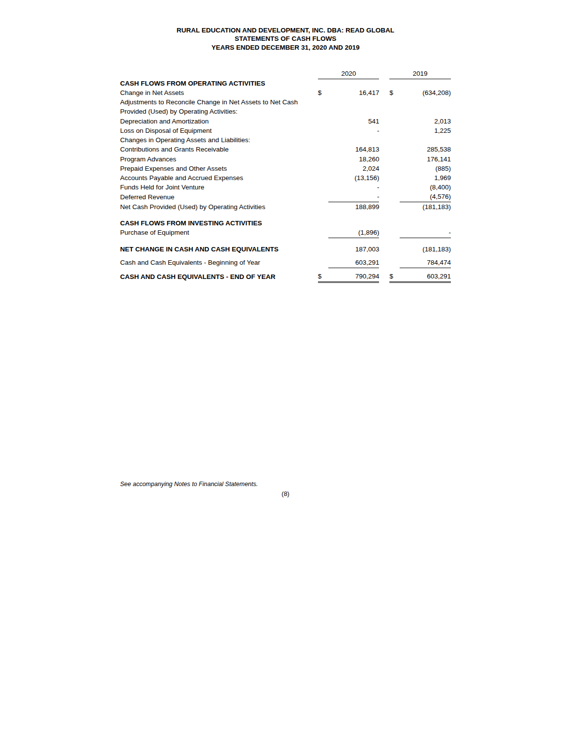RURAL EDUCATION AND DEVELOPMENT, INC. DBA: READ GLOBAL
STATEMENTS OF CASH FLOWS
YEARS ENDED DECEMBER 31, 2020 AND 2019
| | 2020 | | 2019 |
| --- | --- | --- | --- |
| CASH FLOWS FROM OPERATING ACTIVITIES | | | | | |
| Change in Net Assets | $ | 16,417 | | $ | (634,208) |
| Adjustments to Reconcile Change in Net Assets to Net Cash | | | | | |
| Provided (Used) by Operating Activities: | | | | | |
| Depreciation and Amortization | | 541 | | | 2,013 |
| Loss on Disposal of Equipment | | - | | | 1,225 |
| Changes in Operating Assets and Liabilities: | | | | | |
| Contributions and Grants Receivable | | 164,813 | | | 285,538 |
| Program Advances | | 18,260 | | | 176,141 |
| Prepaid Expenses and Other Assets | | 2,024 | | | (885) |
| Accounts Payable and Accrued Expenses | | (13,156) | | | 1,969 |
| Funds Held for Joint Venture | | - | | | (8,400) |
| Deferred Revenue | | - | | | (4,576) |
| Net Cash Provided (Used) by Operating Activities | | 188,899 | | | (181,183) |
| CASH FLOWS FROM INVESTING ACTIVITIES | | | | | |
| Purchase of Equipment | | (1,896) | | | - |
| NET CHANGE IN CASH AND CASH EQUIVALENTS | | 187,003 | | | (181,183) |
| Cash and Cash Equivalents - Beginning of Year | | 603,291 | | | 784,474 |
| CASH AND CASH EQUIVALENTS - END OF YEAR | $ | 790,294 | | $ | 603,291 |
See accompanying Notes to Financial Statements.
(8)